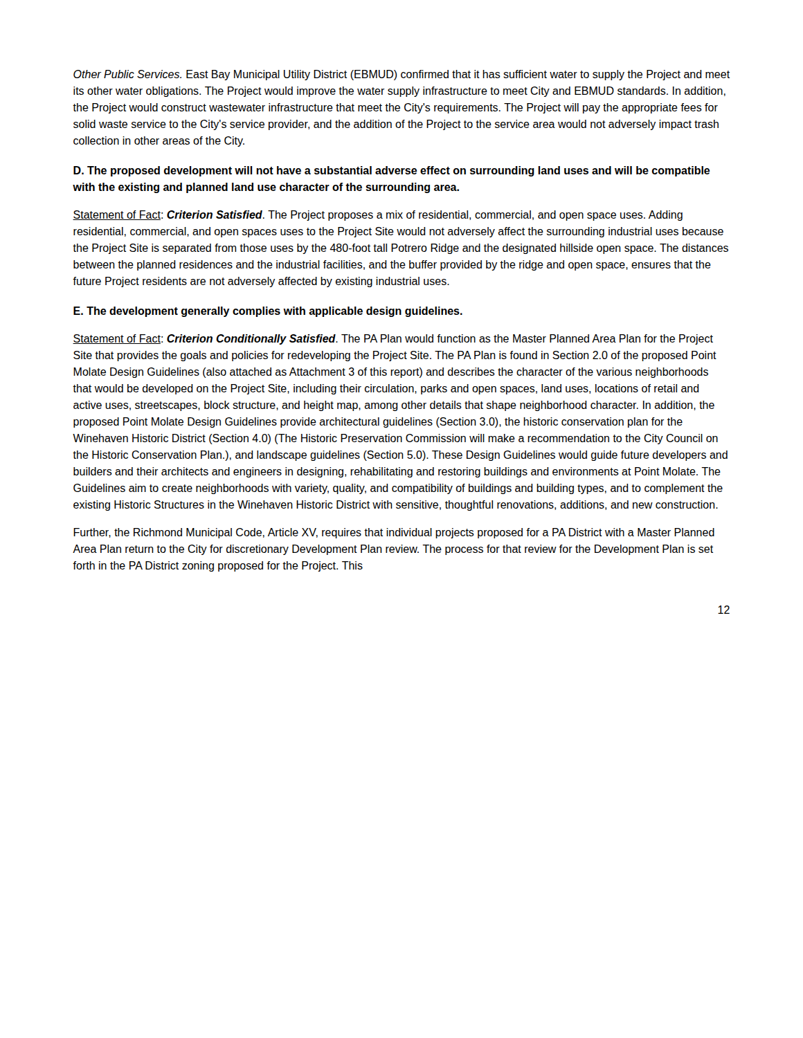Other Public Services. East Bay Municipal Utility District (EBMUD) confirmed that it has sufficient water to supply the Project and meet its other water obligations. The Project would improve the water supply infrastructure to meet City and EBMUD standards. In addition, the Project would construct wastewater infrastructure that meet the City's requirements. The Project will pay the appropriate fees for solid waste service to the City's service provider, and the addition of the Project to the service area would not adversely impact trash collection in other areas of the City.
D. The proposed development will not have a substantial adverse effect on surrounding land uses and will be compatible with the existing and planned land use character of the surrounding area.
Statement of Fact: Criterion Satisfied. The Project proposes a mix of residential, commercial, and open space uses. Adding residential, commercial, and open spaces uses to the Project Site would not adversely affect the surrounding industrial uses because the Project Site is separated from those uses by the 480-foot tall Potrero Ridge and the designated hillside open space. The distances between the planned residences and the industrial facilities, and the buffer provided by the ridge and open space, ensures that the future Project residents are not adversely affected by existing industrial uses.
E. The development generally complies with applicable design guidelines.
Statement of Fact: Criterion Conditionally Satisfied. The PA Plan would function as the Master Planned Area Plan for the Project Site that provides the goals and policies for redeveloping the Project Site. The PA Plan is found in Section 2.0 of the proposed Point Molate Design Guidelines (also attached as Attachment 3 of this report) and describes the character of the various neighborhoods that would be developed on the Project Site, including their circulation, parks and open spaces, land uses, locations of retail and active uses, streetscapes, block structure, and height map, among other details that shape neighborhood character. In addition, the proposed Point Molate Design Guidelines provide architectural guidelines (Section 3.0), the historic conservation plan for the Winehaven Historic District (Section 4.0) (The Historic Preservation Commission will make a recommendation to the City Council on the Historic Conservation Plan.), and landscape guidelines (Section 5.0). These Design Guidelines would guide future developers and builders and their architects and engineers in designing, rehabilitating and restoring buildings and environments at Point Molate. The Guidelines aim to create neighborhoods with variety, quality, and compatibility of buildings and building types, and to complement the existing Historic Structures in the Winehaven Historic District with sensitive, thoughtful renovations, additions, and new construction.
Further, the Richmond Municipal Code, Article XV, requires that individual projects proposed for a PA District with a Master Planned Area Plan return to the City for discretionary Development Plan review. The process for that review for the Development Plan is set forth in the PA District zoning proposed for the Project. This
12